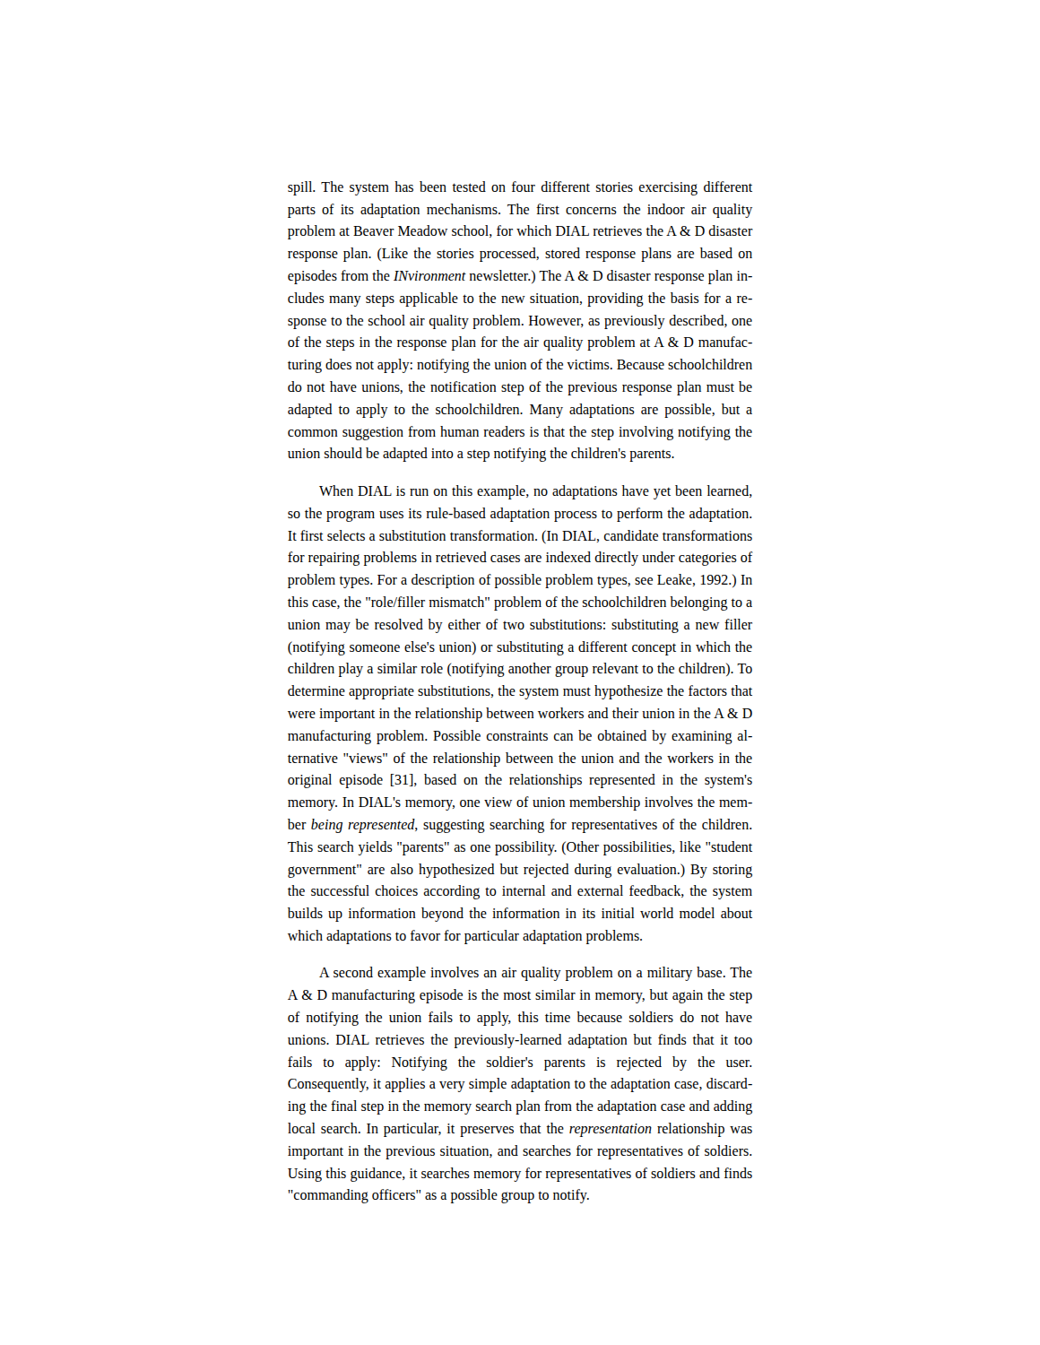spill. The system has been tested on four different stories exercising different parts of its adaptation mechanisms. The first concerns the indoor air quality problem at Beaver Meadow school, for which DIAL retrieves the A & D disaster response plan. (Like the stories processed, stored response plans are based on episodes from the INvironment newsletter.) The A & D disaster response plan includes many steps applicable to the new situation, providing the basis for a response to the school air quality problem. However, as previously described, one of the steps in the response plan for the air quality problem at A & D manufacturing does not apply: notifying the union of the victims. Because schoolchildren do not have unions, the notification step of the previous response plan must be adapted to apply to the schoolchildren. Many adaptations are possible, but a common suggestion from human readers is that the step involving notifying the union should be adapted into a step notifying the children's parents.
When DIAL is run on this example, no adaptations have yet been learned, so the program uses its rule-based adaptation process to perform the adaptation. It first selects a substitution transformation. (In DIAL, candidate transformations for repairing problems in retrieved cases are indexed directly under categories of problem types. For a description of possible problem types, see Leake, 1992.) In this case, the "role/filler mismatch" problem of the schoolchildren belonging to a union may be resolved by either of two substitutions: substituting a new filler (notifying someone else's union) or substituting a different concept in which the children play a similar role (notifying another group relevant to the children). To determine appropriate substitutions, the system must hypothesize the factors that were important in the relationship between workers and their union in the A & D manufacturing problem. Possible constraints can be obtained by examining alternative "views" of the relationship between the union and the workers in the original episode [31], based on the relationships represented in the system's memory. In DIAL's memory, one view of union membership involves the member being represented, suggesting searching for representatives of the children. This search yields "parents" as one possibility. (Other possibilities, like "student government" are also hypothesized but rejected during evaluation.) By storing the successful choices according to internal and external feedback, the system builds up information beyond the information in its initial world model about which adaptations to favor for particular adaptation problems.
A second example involves an air quality problem on a military base. The A & D manufacturing episode is the most similar in memory, but again the step of notifying the union fails to apply, this time because soldiers do not have unions. DIAL retrieves the previously-learned adaptation but finds that it too fails to apply: Notifying the soldier's parents is rejected by the user. Consequently, it applies a very simple adaptation to the adaptation case, discarding the final step in the memory search plan from the adaptation case and adding local search. In particular, it preserves that the representation relationship was important in the previous situation, and searches for representatives of soldiers. Using this guidance, it searches memory for representatives of soldiers and finds "commanding officers" as a possible group to notify.